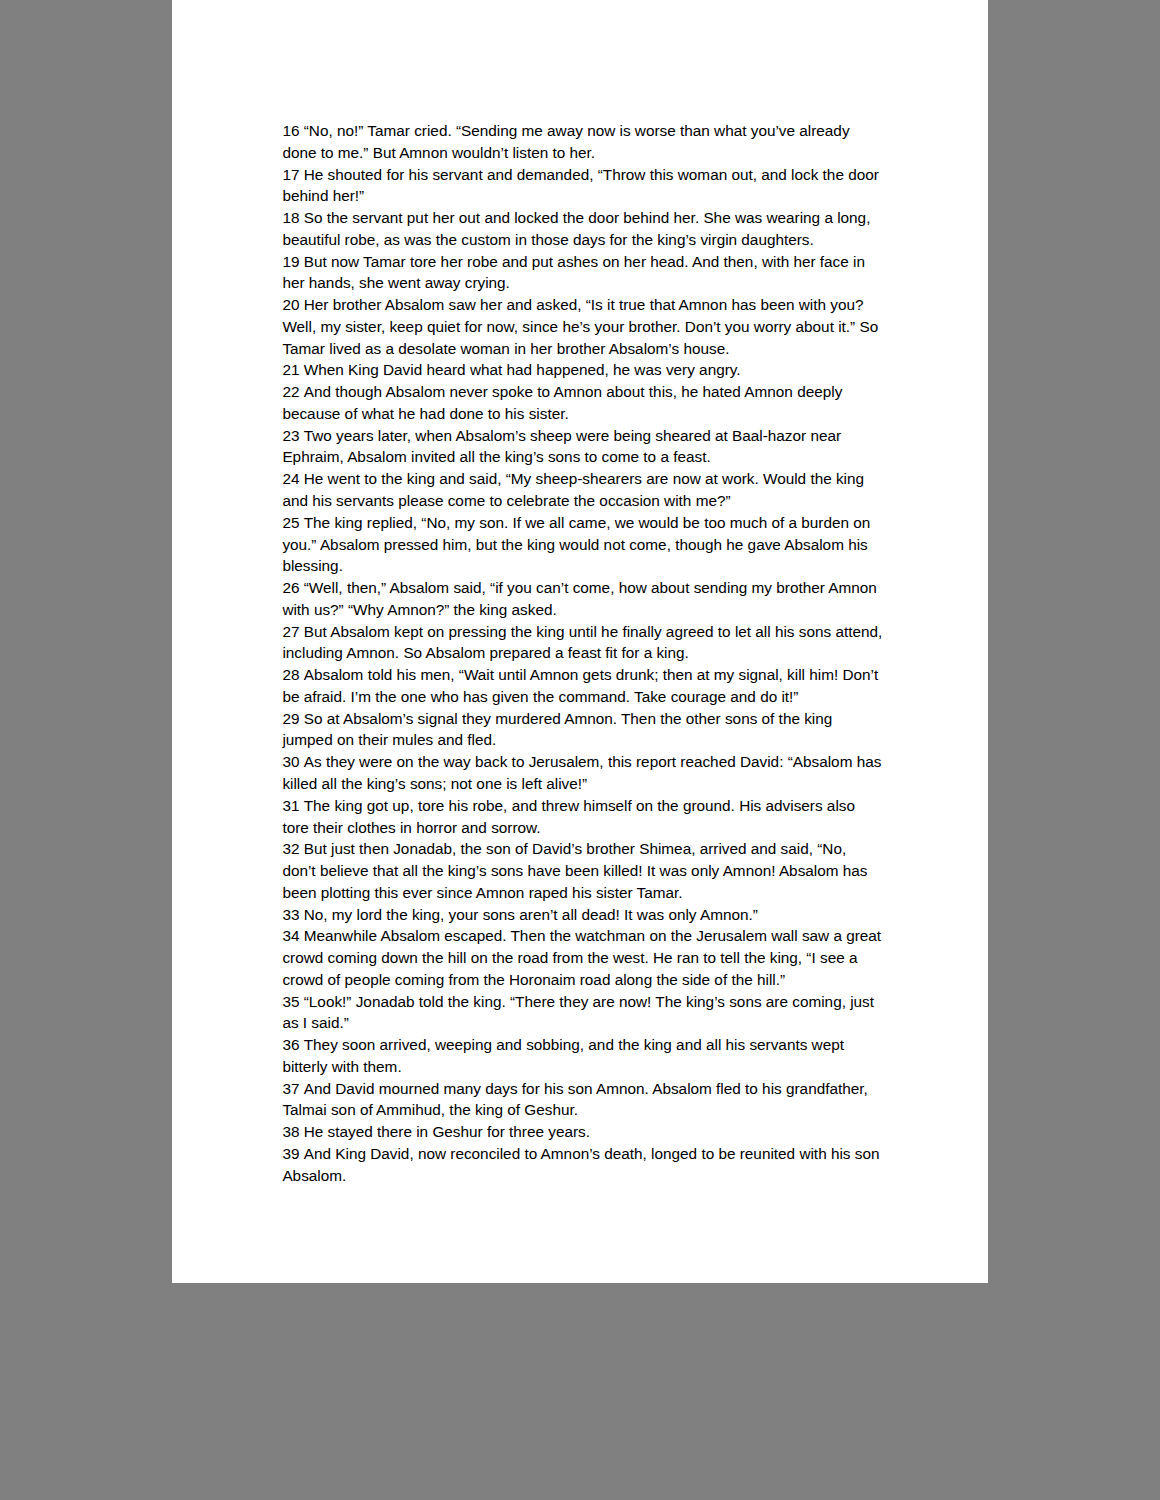16“No, no!” Tamar cried. “Sending me away now is worse than what you’ve already done to me.” But Amnon wouldn’t listen to her.
17 He shouted for his servant and demanded, “Throw this woman out, and lock the door behind her!”
18 So the servant put her out and locked the door behind her. She was wearing a long, beautiful robe, as was the custom in those days for the king’s virgin daughters.
19 But now Tamar tore her robe and put ashes on her head. And then, with her face in her hands, she went away crying.
20 Her brother Absalom saw her and asked, “Is it true that Amnon has been with you? Well, my sister, keep quiet for now, since he’s your brother. Don’t you worry about it.” So Tamar lived as a desolate woman in her brother Absalom’s house.
21 When King David heard what had happened, he was very angry.
22 And though Absalom never spoke to Amnon about this, he hated Amnon deeply because of what he had done to his sister.
23 Two years later, when Absalom’s sheep were being sheared at Baal-hazor near Ephraim, Absalom invited all the king’s sons to come to a feast.
24 He went to the king and said, “My sheep-shearers are now at work. Would the king and his servants please come to celebrate the occasion with me?”
25 The king replied, “No, my son. If we all came, we would be too much of a burden on you.” Absalom pressed him, but the king would not come, though he gave Absalom his blessing.
26“Well, then,” Absalom said, “if you can’t come, how about sending my brother Amnon with us?” “Why Amnon?” the king asked.
27 But Absalom kept on pressing the king until he finally agreed to let all his sons attend, including Amnon. So Absalom prepared a feast fit for a king.
28 Absalom told his men, “Wait until Amnon gets drunk; then at my signal, kill him! Don’t be afraid. I’m the one who has given the command. Take courage and do it!”
29 So at Absalom’s signal they murdered Amnon. Then the other sons of the king jumped on their mules and fled.
30 As they were on the way back to Jerusalem, this report reached David: “Absalom has killed all the king’s sons; not one is left alive!”
31 The king got up, tore his robe, and threw himself on the ground. His advisers also tore their clothes in horror and sorrow.
32 But just then Jonadab, the son of David’s brother Shimea, arrived and said, “No, don’t believe that all the king’s sons have been killed! It was only Amnon! Absalom has been plotting this ever since Amnon raped his sister Tamar.
33 No, my lord the king, your sons aren’t all dead! It was only Amnon.”
34 Meanwhile Absalom escaped. Then the watchman on the Jerusalem wall saw a great crowd coming down the hill on the road from the west. He ran to tell the king, “I see a crowd of people coming from the Horonaim road along the side of the hill.”
35“Look!” Jonadab told the king. “There they are now! The king’s sons are coming, just as I said.”
36 They soon arrived, weeping and sobbing, and the king and all his servants wept bitterly with them.
37 And David mourned many days for his son Amnon. Absalom fled to his grandfather, Talmai son of Ammihud, the king of Geshur.
38 He stayed there in Geshur for three years.
39 And King David, now reconciled to Amnon’s death, longed to be reunited with his son Absalom.